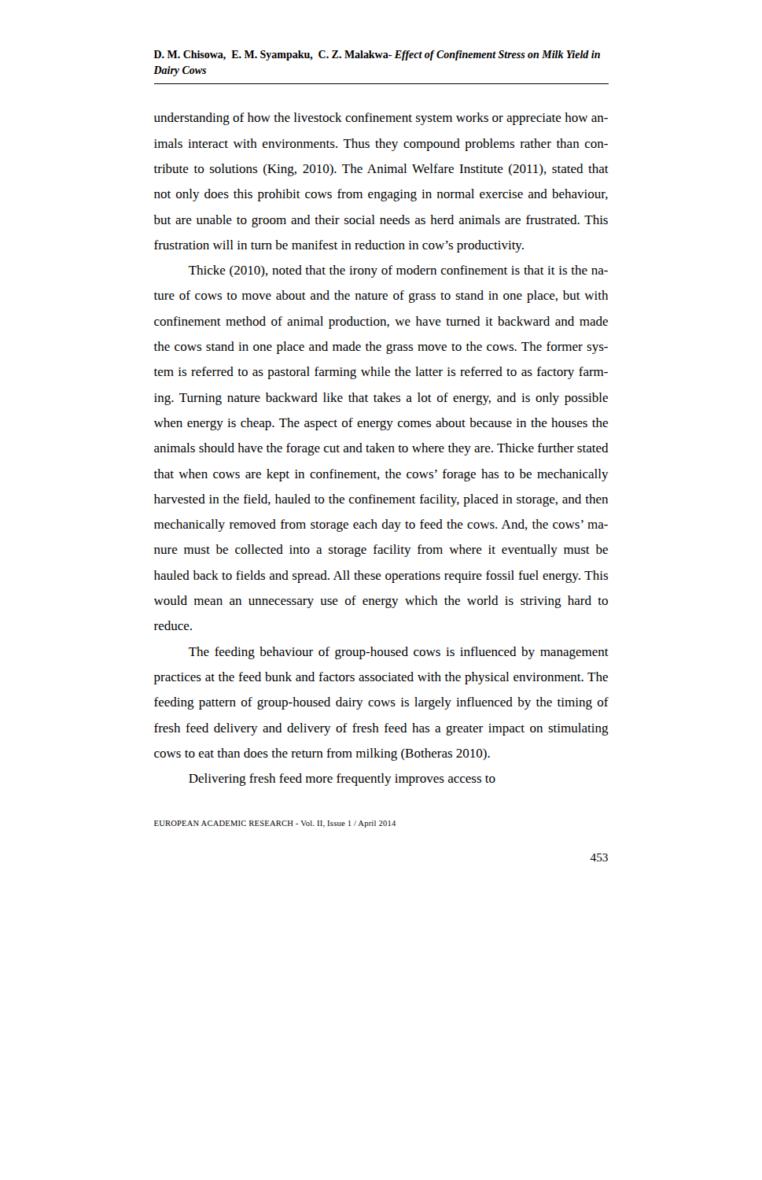D. M. Chisowa, E. M. Syampaku, C. Z. Malakwa- Effect of Confinement Stress on Milk Yield in Dairy Cows
understanding of how the livestock confinement system works or appreciate how animals interact with environments. Thus they compound problems rather than contribute to solutions (King, 2010). The Animal Welfare Institute (2011), stated that not only does this prohibit cows from engaging in normal exercise and behaviour, but are unable to groom and their social needs as herd animals are frustrated. This frustration will in turn be manifest in reduction in cow’s productivity.
Thicke (2010), noted that the irony of modern confinement is that it is the nature of cows to move about and the nature of grass to stand in one place, but with confinement method of animal production, we have turned it backward and made the cows stand in one place and made the grass move to the cows. The former system is referred to as pastoral farming while the latter is referred to as factory farming. Turning nature backward like that takes a lot of energy, and is only possible when energy is cheap. The aspect of energy comes about because in the houses the animals should have the forage cut and taken to where they are. Thicke further stated that when cows are kept in confinement, the cows’ forage has to be mechanically harvested in the field, hauled to the confinement facility, placed in storage, and then mechanically removed from storage each day to feed the cows. And, the cows’ manure must be collected into a storage facility from where it eventually must be hauled back to fields and spread. All these operations require fossil fuel energy. This would mean an unnecessary use of energy which the world is striving hard to reduce.
The feeding behaviour of group-housed cows is influenced by management practices at the feed bunk and factors associated with the physical environment. The feeding pattern of group-housed dairy cows is largely influenced by the timing of fresh feed delivery and delivery of fresh feed has a greater impact on stimulating cows to eat than does the return from milking (Botheras 2010).
Delivering fresh feed more frequently improves access to
EUROPEAN ACADEMIC RESEARCH - Vol. II, Issue 1 / April 2014
453